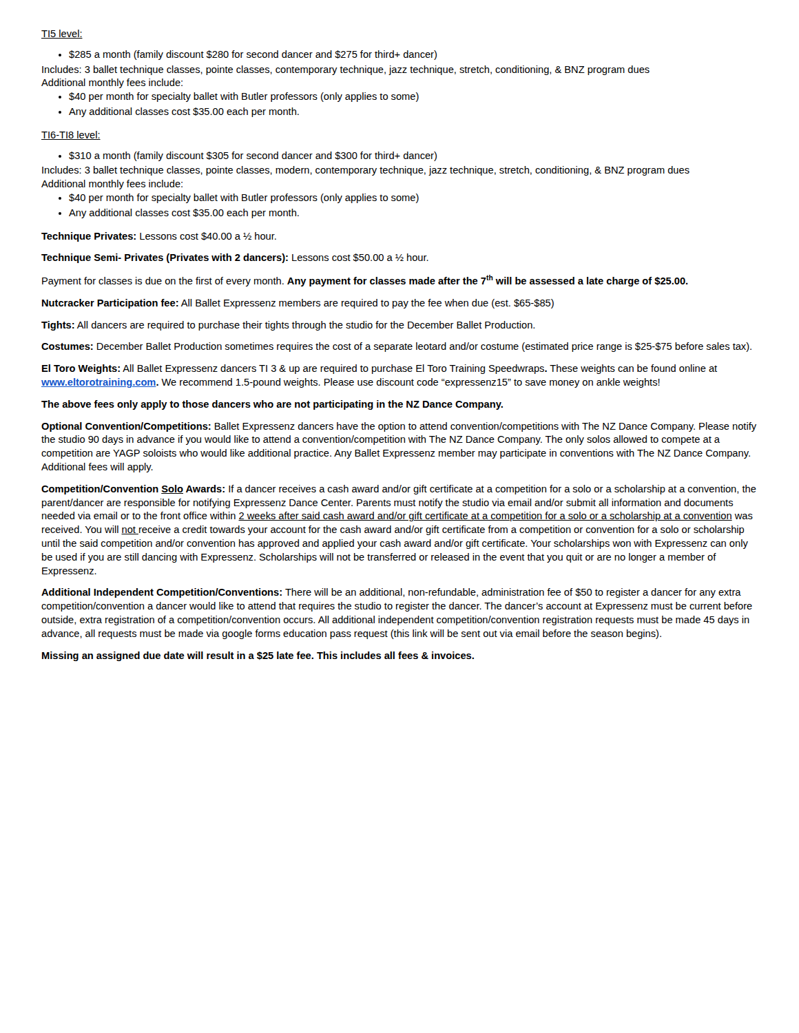TI5 level:
$285 a month (family discount $280 for second dancer and $275 for third+ dancer)
Includes: 3 ballet technique classes, pointe classes, contemporary technique, jazz technique, stretch, conditioning, & BNZ program dues
Additional monthly fees include:
$40 per month for specialty ballet with Butler professors (only applies to some)
Any additional classes cost $35.00 each per month.
TI6-TI8 level:
$310 a month (family discount $305 for second dancer and $300 for third+ dancer)
Includes: 3 ballet technique classes, pointe classes, modern, contemporary technique, jazz technique, stretch, conditioning, & BNZ program dues
Additional monthly fees include:
$40 per month for specialty ballet with Butler professors (only applies to some)
Any additional classes cost $35.00 each per month.
Technique Privates: Lessons cost $40.00 a ½ hour.
Technique Semi- Privates (Privates with 2 dancers): Lessons cost $50.00 a ½ hour.
Payment for classes is due on the first of every month. Any payment for classes made after the 7th will be assessed a late charge of $25.00.
Nutcracker Participation fee: All Ballet Expressenz members are required to pay the fee when due (est. $65-$85)
Tights: All dancers are required to purchase their tights through the studio for the December Ballet Production.
Costumes: December Ballet Production sometimes requires the cost of a separate leotard and/or costume (estimated price range is $25-$75 before sales tax).
El Toro Weights: All Ballet Expressenz dancers TI 3 & up are required to purchase El Toro Training Speedwraps. These weights can be found online at www.eltorotraining.com. We recommend 1.5-pound weights. Please use discount code “expressenz15” to save money on ankle weights!
The above fees only apply to those dancers who are not participating in the NZ Dance Company.
Optional Convention/Competitions: Ballet Expressenz dancers have the option to attend convention/competitions with The NZ Dance Company. Please notify the studio 90 days in advance if you would like to attend a convention/competition with The NZ Dance Company. The only solos allowed to compete at a competition are YAGP soloists who would like additional practice. Any Ballet Expressenz member may participate in conventions with The NZ Dance Company. Additional fees will apply.
Competition/Convention Solo Awards: If a dancer receives a cash award and/or gift certificate at a competition for a solo or a scholarship at a convention, the parent/dancer are responsible for notifying Expressenz Dance Center. Parents must notify the studio via email and/or submit all information and documents needed via email or to the front office within 2 weeks after said cash award and/or gift certificate at a competition for a solo or a scholarship at a convention was received. You will not receive a credit towards your account for the cash award and/or gift certificate from a competition or convention for a solo or scholarship until the said competition and/or convention has approved and applied your cash award and/or gift certificate. Your scholarships won with Expressenz can only be used if you are still dancing with Expressenz. Scholarships will not be transferred or released in the event that you quit or are no longer a member of Expressenz.
Additional Independent Competition/Conventions: There will be an additional, non-refundable, administration fee of $50 to register a dancer for any extra competition/convention a dancer would like to attend that requires the studio to register the dancer. The dancer’s account at Expressenz must be current before outside, extra registration of a competition/convention occurs. All additional independent competition/convention registration requests must be made 45 days in advance, all requests must be made via google forms education pass request (this link will be sent out via email before the season begins).
Missing an assigned due date will result in a $25 late fee. This includes all fees & invoices.